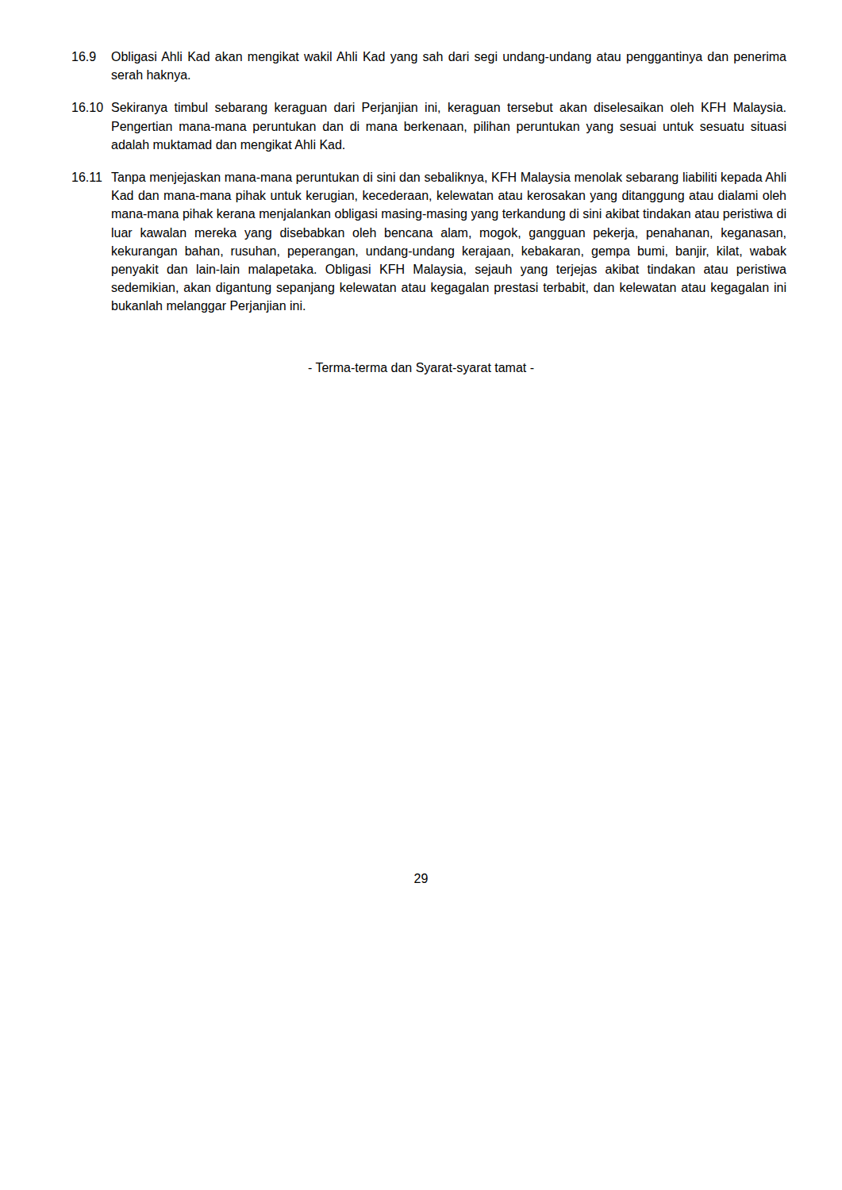16.9
Obligasi Ahli Kad akan mengikat wakil Ahli Kad yang sah dari segi undang-undang atau penggantinya dan penerima serah haknya.
16.10
Sekiranya timbul sebarang keraguan dari Perjanjian ini, keraguan tersebut akan diselesaikan oleh KFH Malaysia. Pengertian mana-mana peruntukan dan di mana berkenaan, pilihan peruntukan yang sesuai untuk sesuatu situasi adalah muktamad dan mengikat Ahli Kad.
16.11
Tanpa menjejaskan mana-mana peruntukan di sini dan sebaliknya, KFH Malaysia menolak sebarang liabiliti kepada Ahli Kad dan mana-mana pihak untuk kerugian, kecederaan, kelewatan atau kerosakan yang ditanggung atau dialami oleh mana-mana pihak kerana menjalankan obligasi masing-masing yang terkandung di sini akibat tindakan atau peristiwa di luar kawalan mereka yang disebabkan oleh bencana alam, mogok, gangguan pekerja, penahanan, keganasan, kekurangan bahan, rusuhan, peperangan, undang-undang kerajaan, kebakaran, gempa bumi, banjir, kilat, wabak penyakit dan lain-lain malapetaka. Obligasi KFH Malaysia, sejauh yang terjejas akibat tindakan atau peristiwa sedemikian, akan digantung sepanjang kelewatan atau kegagalan prestasi terbabit, dan kelewatan atau kegagalan ini bukanlah melanggar Perjanjian ini.
- Terma-terma dan Syarat-syarat tamat -
29